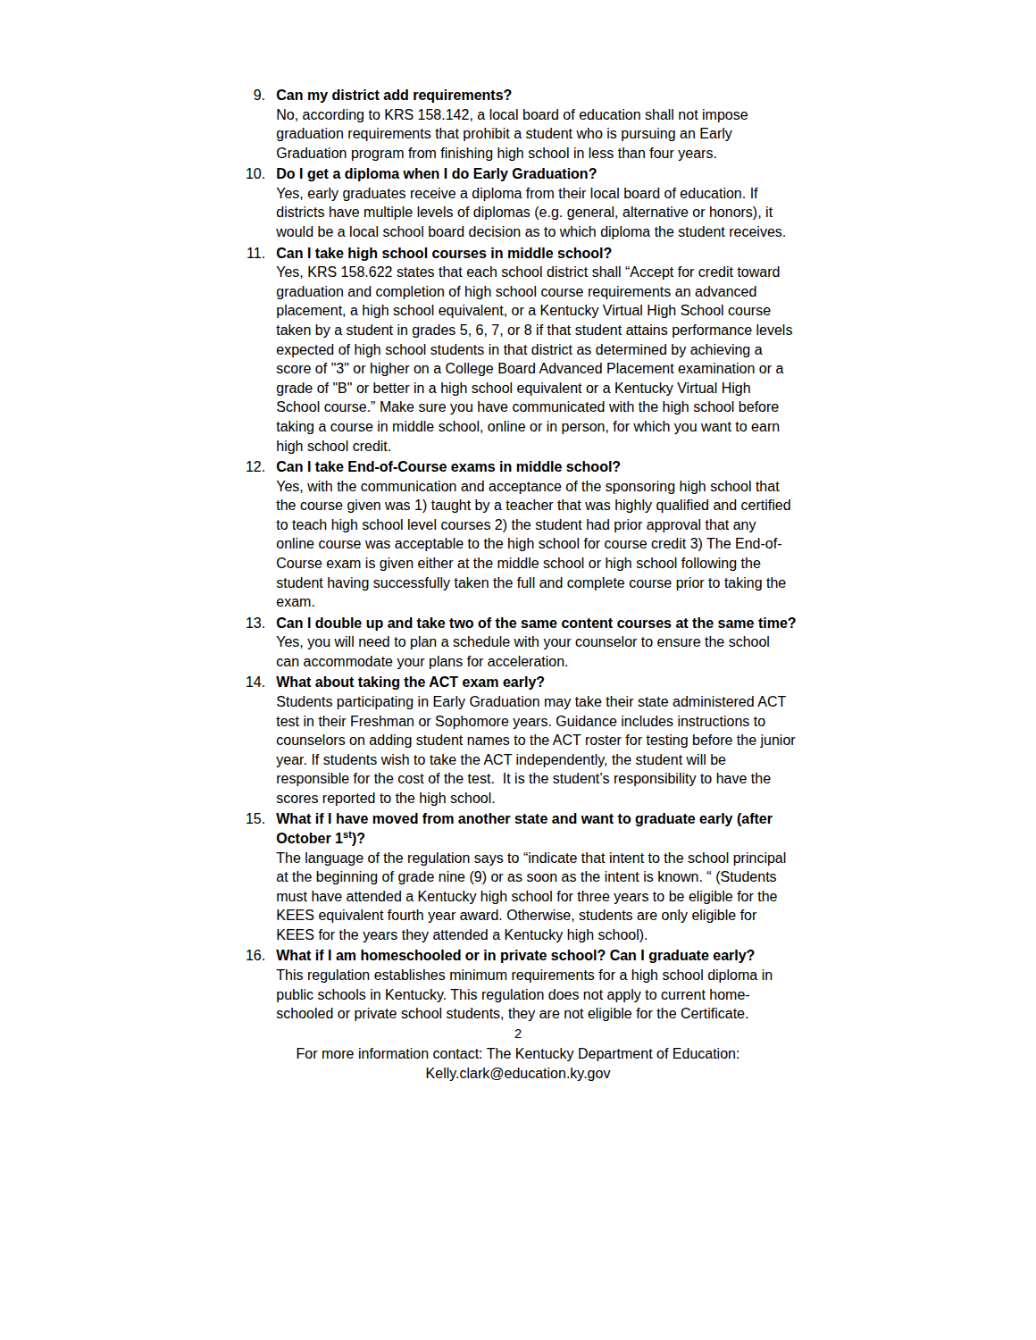Can my district add requirements? No, according to KRS 158.142, a local board of education shall not impose graduation requirements that prohibit a student who is pursuing an Early Graduation program from finishing high school in less than four years.
Do I get a diploma when I do Early Graduation? Yes, early graduates receive a diploma from their local board of education. If districts have multiple levels of diplomas (e.g. general, alternative or honors), it would be a local school board decision as to which diploma the student receives.
Can I take high school courses in middle school? Yes, KRS 158.622 states that each school district shall “Accept for credit toward graduation and completion of high school course requirements an advanced placement, a high school equivalent, or a Kentucky Virtual High School course taken by a student in grades 5, 6, 7, or 8 if that student attains performance levels expected of high school students in that district as determined by achieving a score of "3" or higher on a College Board Advanced Placement examination or a grade of "B" or better in a high school equivalent or a Kentucky Virtual High School course.” Make sure you have communicated with the high school before taking a course in middle school, online or in person, for which you want to earn high school credit.
Can I take End-of-Course exams in middle school? Yes, with the communication and acceptance of the sponsoring high school that the course given was 1) taught by a teacher that was highly qualified and certified to teach high school level courses 2) the student had prior approval that any online course was acceptable to the high school for course credit 3) The End-of-Course exam is given either at the middle school or high school following the student having successfully taken the full and complete course prior to taking the exam.
Can I double up and take two of the same content courses at the same time? Yes, you will need to plan a schedule with your counselor to ensure the school can accommodate your plans for acceleration.
What about taking the ACT exam early? Students participating in Early Graduation may take their state administered ACT test in their Freshman or Sophomore years. Guidance includes instructions to counselors on adding student names to the ACT roster for testing before the junior year. If students wish to take the ACT independently, the student will be responsible for the cost of the test. It is the student’s responsibility to have the scores reported to the high school.
What if I have moved from another state and want to graduate early (after October 1st)? The language of the regulation says to “indicate that intent to the school principal at the beginning of grade nine (9) or as soon as the intent is known. “ (Students must have attended a Kentucky high school for three years to be eligible for the KEES equivalent fourth year award. Otherwise, students are only eligible for KEES for the years they attended a Kentucky high school).
What if I am homeschooled or in private school? Can I graduate early? This regulation establishes minimum requirements for a high school diploma in public schools in Kentucky. This regulation does not apply to current home-schooled or private school students, they are not eligible for the Certificate.
2
For more information contact: The Kentucky Department of Education: Kelly.clark@education.ky.gov